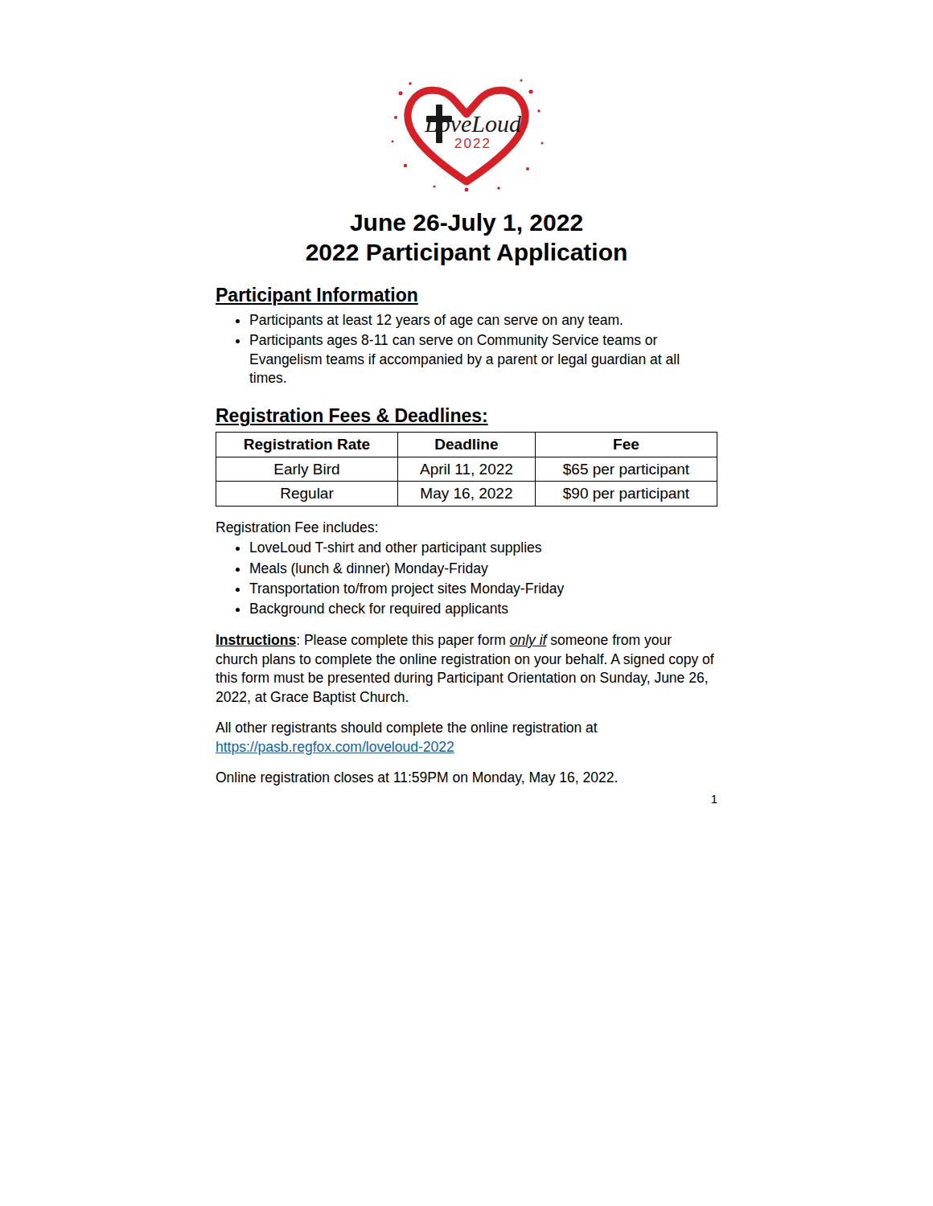LoveLoud 2022
June 26-July 1, 20222022 Participant Application
Participant Information
Participants at least 12 years of age can serve on any team.
Participants ages 8-11 can serve on Community Service teams or Evangelism teams if accompanied by a parent or legal guardian at all times.
Registration Fees & Deadlines:
| Registration Rate | Deadline | Fee |
| --- | --- | --- |
| Early Bird | April 11, 2022 | $65 per participant |
| Regular | May 16, 2022 | $90 per participant |
Registration Fee includes:
LoveLoud T-shirt and other participant supplies
Meals (lunch & dinner) Monday-Friday
Transportation to/from project sites Monday-Friday
Background check for required applicants
Instructions: Please complete this paper form only if someone from your church plans to complete the online registration on your behalf. A signed copy of this form must be presented during Participant Orientation on Sunday, June 26, 2022, at Grace Baptist Church.
All other registrants should complete the online registration at
https://pasb.regfox.com/loveloud-2022
Online registration closes at 11:59PM on Monday, May 16, 2022.
1